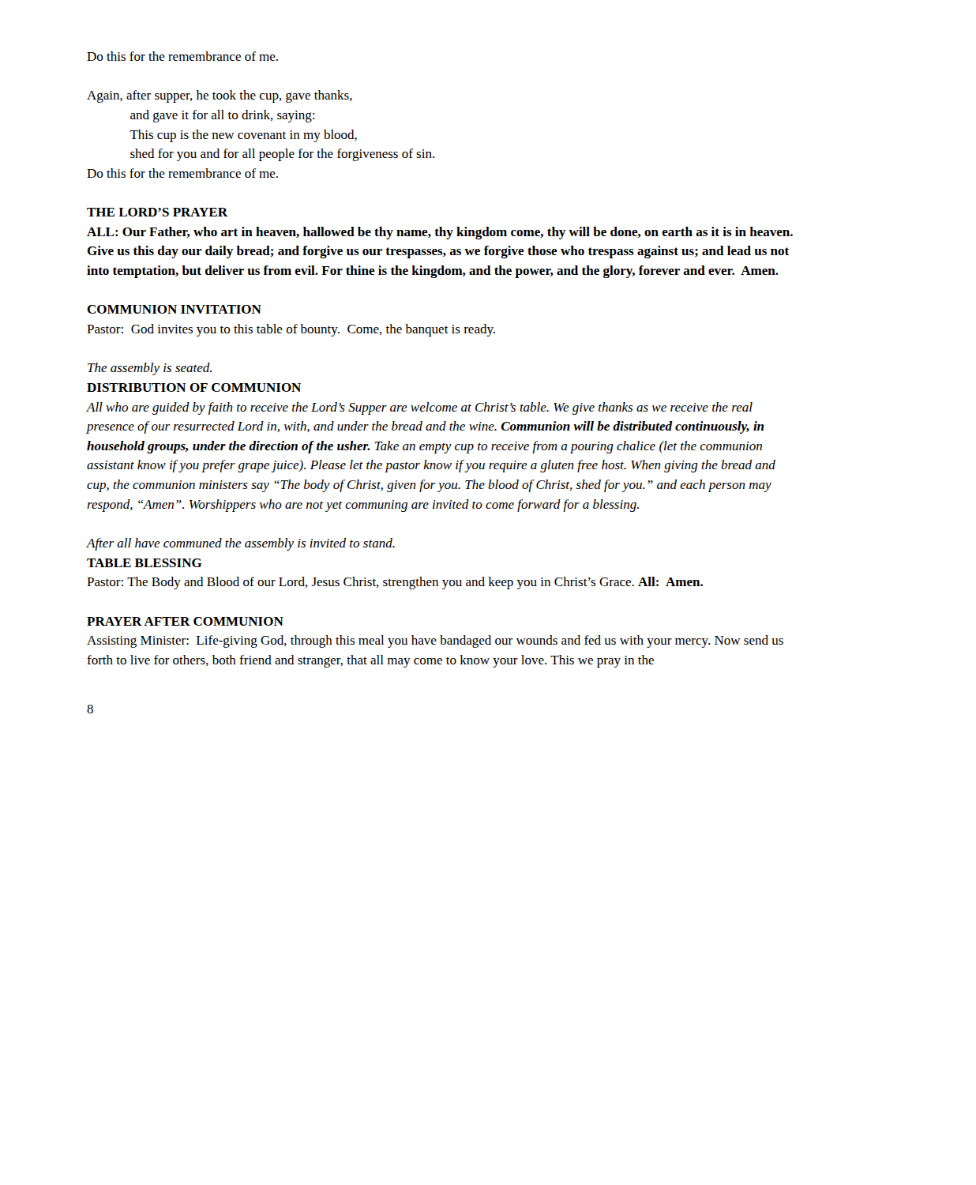Do this for the remembrance of me.
Again, after supper, he took the cup, gave thanks,
and gave it for all to drink, saying:
This cup is the new covenant in my blood,
shed for you and for all people for the forgiveness of sin.
Do this for the remembrance of me.
The Lord’s Prayer
ALL: Our Father, who art in heaven, hallowed be thy name, thy kingdom come, thy will be done, on earth as it is in heaven. Give us this day our daily bread; and forgive us our trespasses, as we forgive those who trespass against us; and lead us not into temptation, but deliver us from evil. For thine is the kingdom, and the power, and the glory, forever and ever. Amen.
Communion Invitation
Pastor: God invites you to this table of bounty. Come, the banquet is ready.
The assembly is seated.
Distribution of Communion
All who are guided by faith to receive the Lord’s Supper are welcome at Christ’s table. We give thanks as we receive the real presence of our resurrected Lord in, with, and under the bread and the wine. Communion will be distributed continuously, in household groups, under the direction of the usher. Take an empty cup to receive from a pouring chalice (let the communion assistant know if you prefer grape juice). Please let the pastor know if you require a gluten free host. When giving the bread and cup, the communion ministers say “The body of Christ, given for you. The blood of Christ, shed for you.” and each person may respond, “Amen”. Worshippers who are not yet communing are invited to come forward for a blessing.
After all have communed the assembly is invited to stand.
Table Blessing
Pastor: The Body and Blood of our Lord, Jesus Christ, strengthen you and keep you in Christ’s Grace. All: Amen.
Prayer After Communion
Assisting Minister: Life-giving God, through this meal you have bandaged our wounds and fed us with your mercy. Now send us forth to live for others, both friend and stranger, that all may come to know your love. This we pray in the
8